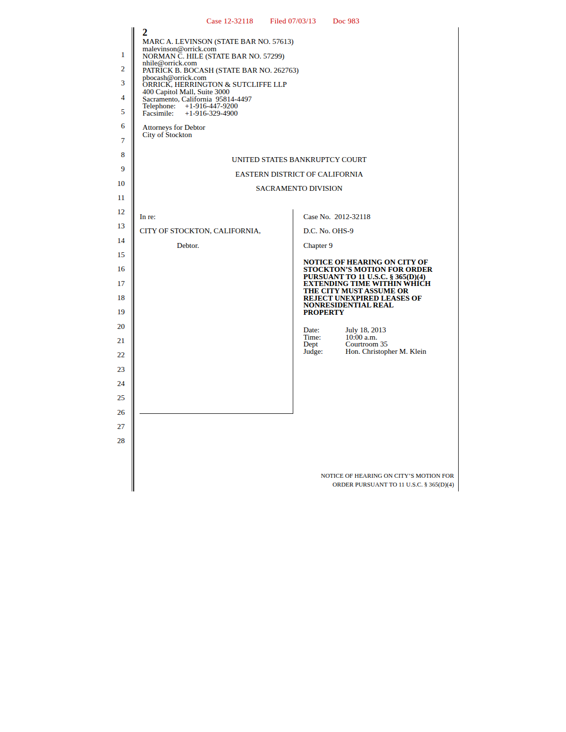Case 12-32118 Filed 07/03/13 Doc 983
1
2
3
4
5
6
7
8
9
10
11
12
13
14
15
16
17
18
19
20
21
22
23
24
25
26
27
28
2
MARC A. LEVINSON (STATE BAR NO. 57613)
malevinson@orrick.com
NORMAN C. HILE (STATE BAR NO. 57299)
nhile@orrick.com
PATRICK B. BOCASH (STATE BAR NO. 262763)
pbocash@orrick.com
ORRICK, HERRINGTON & SUTCLIFFE LLP
400 Capitol Mall, Suite 3000
Sacramento, California 95814-4497
Telephone: +1-916-447-9200
Facsimile: +1-916-329-4900
Attorneys for Debtor
City of Stockton
UNITED STATES BANKRUPTCY COURT
EASTERN DISTRICT OF CALIFORNIA
SACRAMENTO DIVISION
| In re: CITY OF STOCKTON, CALIFORNIA, Debtor. | Case No. 2012-32118 D.C. No. OHS-9 Chapter 9 NOTICE OF HEARING ON CITY OF STOCKTON’S MOTION FOR ORDER PURSUANT TO 11 U.S.C. § 365(D)(4) EXTENDING TIME WITHIN WHICH THE CITY MUST ASSUME OR REJECT UNEXPIRED LEASES OF NONRESIDENTIAL REAL PROPERTY / Date: / July 18, 2013 / / Time: / 10:00 a.m. / / Dept / Courtroom 35 / / Judge: / Hon. Christopher M. Klein / |
NOTICE OF HEARING ON CITY’S MOTION FOR
ORDER PURSUANT TO 11 U.S.C. § 365(D)(4)